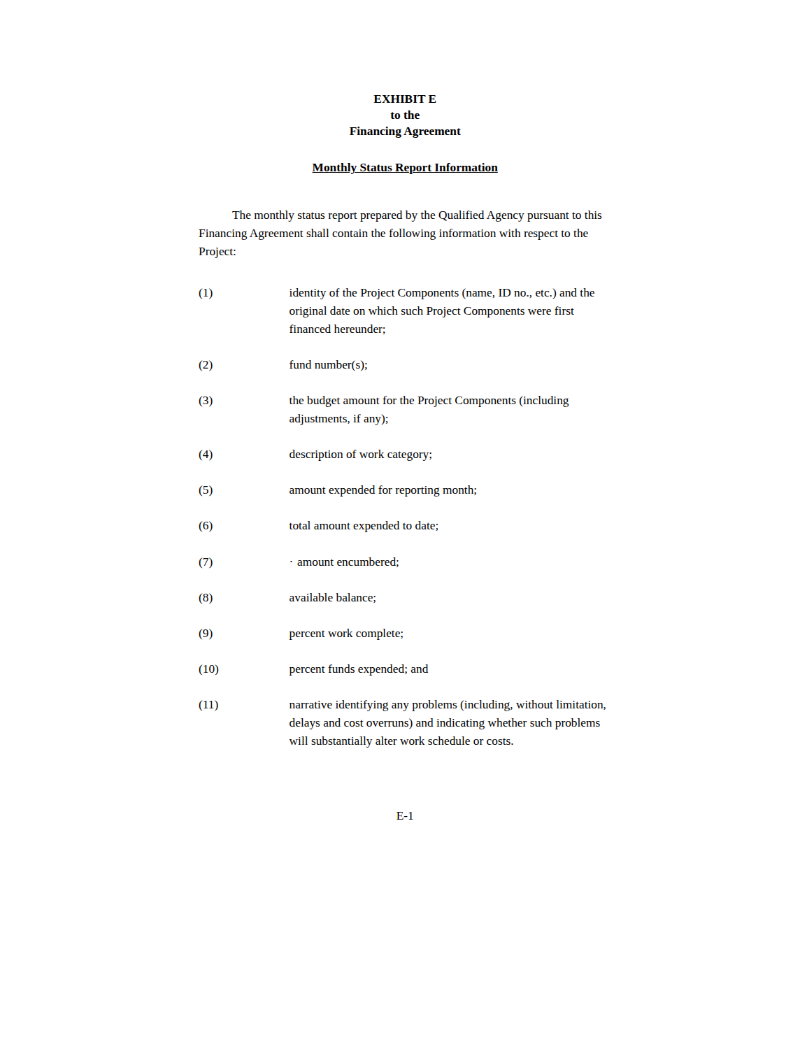EXHIBIT E to the Financing Agreement
Monthly Status Report Information
The monthly status report prepared by the Qualified Agency pursuant to this Financing Agreement shall contain the following information with respect to the Project:
| (1) | identity of the Project Components (name, ID no., etc.) and the original date on which such Project Components were first financed hereunder; |
| (2) | fund number(s); |
| (3) | the budget amount for the Project Components (including adjustments, if any); |
| (4) | description of work category; |
| (5) | amount expended for reporting month; |
| (6) | total amount expended to date; |
| (7) | · amount encumbered; |
| (8) | available balance; |
| (9) | percent work complete; |
| (10) | percent funds expended; and |
| (11) | narrative identifying any problems (including, without limitation, delays and cost overruns) and indicating whether such problems will substantially alter work schedule or costs. |
E-1